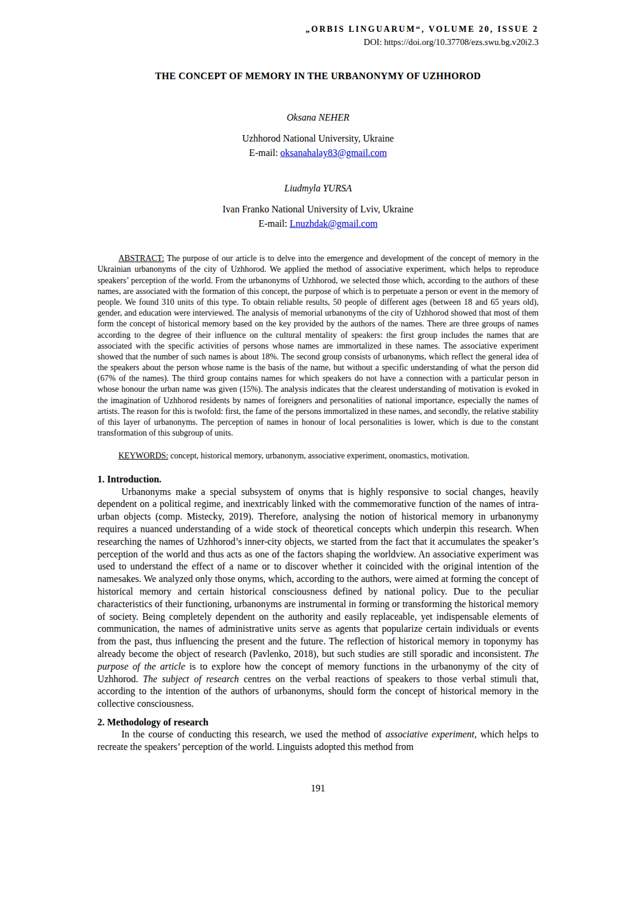„ORBIS LINGUARUM“, VOLUME 20, ISSUE 2
DOI: https://doi.org/10.37708/ezs.swu.bg.v20i2.3
THE CONCEPT OF MEMORY IN THE URBANONYMY OF UZHHOROD
Oksana NEHER
Uzhhorod National University, Ukraine
E-mail: oksanahalay83@gmail.com
Liudmyla YURSA
Ivan Franko National University of Lviv, Ukraine
E-mail: Lnuzhdak@gmail.com
ABSTRACT: The purpose of our article is to delve into the emergence and development of the concept of memory in the Ukrainian urbanonyms of the city of Uzhhorod. We applied the method of associative experiment, which helps to reproduce speakers’ perception of the world. From the urbanonyms of Uzhhorod, we selected those which, according to the authors of these names, are associated with the formation of this concept, the purpose of which is to perpetuate a person or event in the memory of people. We found 310 units of this type. To obtain reliable results, 50 people of different ages (between 18 and 65 years old), gender, and education were interviewed. The analysis of memorial urbanonyms of the city of Uzhhorod showed that most of them form the concept of historical memory based on the key provided by the authors of the names. There are three groups of names according to the degree of their influence on the cultural mentality of speakers: the first group includes the names that are associated with the specific activities of persons whose names are immortalized in these names. The associative experiment showed that the number of such names is about 18%. The second group consists of urbanonyms, which reflect the general idea of the speakers about the person whose name is the basis of the name, but without a specific understanding of what the person did (67% of the names). The third group contains names for which speakers do not have a connection with a particular person in whose honour the urban name was given (15%). The analysis indicates that the clearest understanding of motivation is evoked in the imagination of Uzhhorod residents by names of foreigners and personalities of national importance, especially the names of artists. The reason for this is twofold: first, the fame of the persons immortalized in these names, and secondly, the relative stability of this layer of urbanonyms. The perception of names in honour of local personalities is lower, which is due to the constant transformation of this subgroup of units.
KEYWORDS: concept, historical memory, urbanonym, associative experiment, onomastics, motivation.
1. Introduction.
Urbanonyms make a special subsystem of onyms that is highly responsive to social changes, heavily dependent on a political regime, and inextricably linked with the commemorative function of the names of intra-urban objects (comp. Mistecky, 2019). Therefore, analysing the notion of historical memory in urbanonymy requires a nuanced understanding of a wide stock of theoretical concepts which underpin this research. When researching the names of Uzhhorod’s inner-city objects, we started from the fact that it accumulates the speaker’s perception of the world and thus acts as one of the factors shaping the worldview. An associative experiment was used to understand the effect of a name or to discover whether it coincided with the original intention of the namesakes. We analyzed only those onyms, which, according to the authors, were aimed at forming the concept of historical memory and certain historical consciousness defined by national policy. Due to the peculiar characteristics of their functioning, urbanonyms are instrumental in forming or transforming the historical memory of society. Being completely dependent on the authority and easily replaceable, yet indispensable elements of communication, the names of administrative units serve as agents that popularize certain individuals or events from the past, thus influencing the present and the future. The reflection of historical memory in toponymy has already become the object of research (Pavlenko, 2018), but such studies are still sporadic and inconsistent. The purpose of the article is to explore how the concept of memory functions in the urbanonymy of the city of Uzhhorod. The subject of research centres on the verbal reactions of speakers to those verbal stimuli that, according to the intention of the authors of urbanonyms, should form the concept of historical memory in the collective consciousness.
2. Methodology of research
In the course of conducting this research, we used the method of associative experiment, which helps to recreate the speakers’ perception of the world. Linguists adopted this method from
191